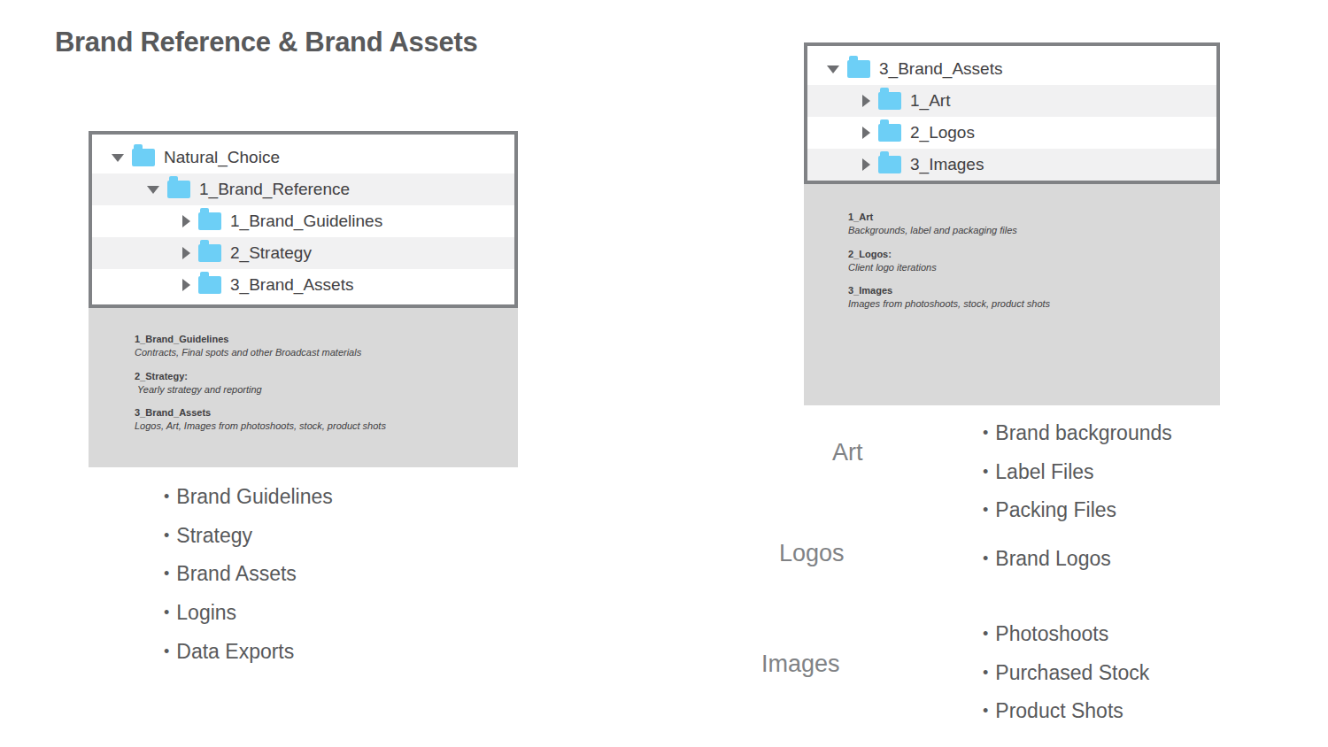Brand Reference & Brand Assets
Natural_Choice
1_Brand_Reference
1_Brand_Guidelines
2_Strategy
3_Brand_Assets
1_Brand_Guidelines
Contracts, Final spots and other Broadcast materials
2_Strategy:
Yearly strategy and reporting
3_Brand_Assets
Logos, Art, Images from photoshoots, stock, product shots
Brand Guidelines
Strategy
Brand Assets
Logins
Data Exports
3_Brand_Assets
1_Art
2_Logos
3_Images
1_Art
Backgrounds, label and packaging files
2_Logos:
Client logo iterations
3_Images
Images from photoshoots, stock, product shots
Art
Brand backgrounds
Label Files
Packing Files
Logos
Brand Logos
Images
Photoshoots
Purchased Stock
Product Shots